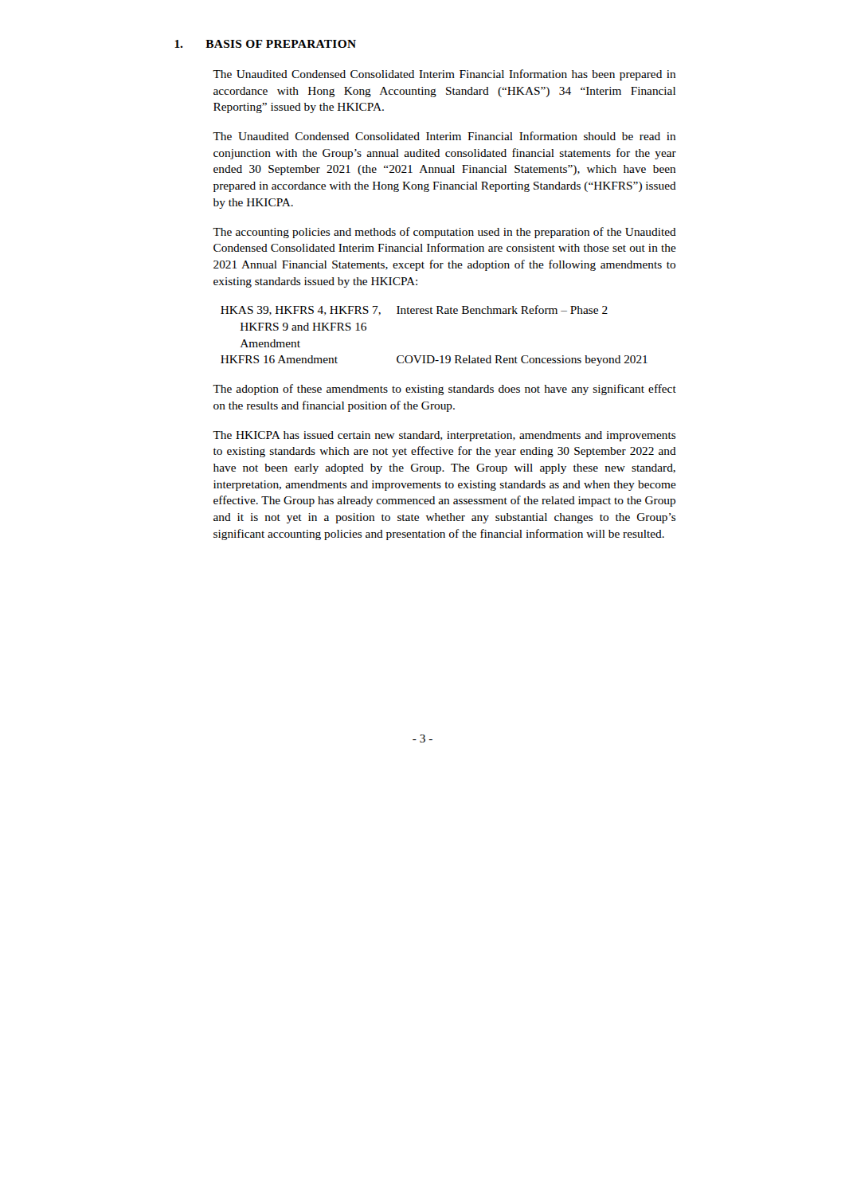1.
BASIS OF PREPARATION
The Unaudited Condensed Consolidated Interim Financial Information has been prepared in accordance with Hong Kong Accounting Standard (“HKAS”) 34 “Interim Financial Reporting” issued by the HKICPA.
The Unaudited Condensed Consolidated Interim Financial Information should be read in conjunction with the Group’s annual audited consolidated financial statements for the year ended 30 September 2021 (the “2021 Annual Financial Statements”), which have been prepared in accordance with the Hong Kong Financial Reporting Standards (“HKFRS”) issued by the HKICPA.
The accounting policies and methods of computation used in the preparation of the Unaudited Condensed Consolidated Interim Financial Information are consistent with those set out in the 2021 Annual Financial Statements, except for the adoption of the following amendments to existing standards issued by the HKICPA:
| HKAS 39, HKFRS 4, HKFRS 7, HKFRS 9 and HKFRS 16 Amendment | Interest Rate Benchmark Reform – Phase 2 |
| HKFRS 16 Amendment | COVID-19 Related Rent Concessions beyond 2021 |
The adoption of these amendments to existing standards does not have any significant effect on the results and financial position of the Group.
The HKICPA has issued certain new standard, interpretation, amendments and improvements to existing standards which are not yet effective for the year ending 30 September 2022 and have not been early adopted by the Group. The Group will apply these new standard, interpretation, amendments and improvements to existing standards as and when they become effective. The Group has already commenced an assessment of the related impact to the Group and it is not yet in a position to state whether any substantial changes to the Group’s significant accounting policies and presentation of the financial information will be resulted.
- 3 -